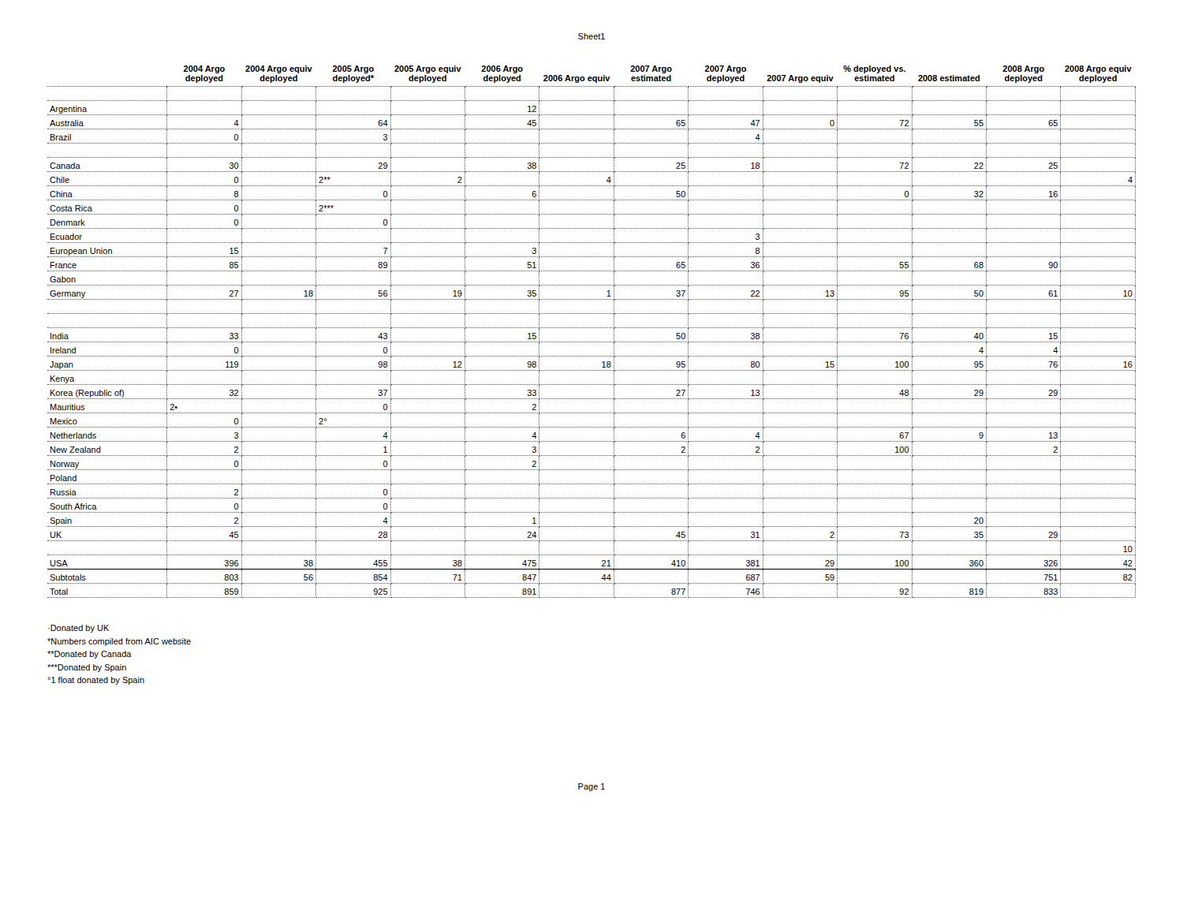Sheet1
| | 2004 Argo deployed | 2004 Argo equiv deployed | 2005 Argo deployed* | 2005 Argo equiv deployed | 2006 Argo deployed | 2006 Argo equiv | 2007 Argo estimated | 2007 Argo deployed | 2007 Argo equiv | % deployed vs. estimated | 2008 estimated | 2008 Argo deployed | 2008 Argo equiv deployed |
| --- | --- | --- | --- | --- | --- | --- | --- | --- | --- | --- | --- | --- | --- |
| Argentina | | | | | 12 | | | | | | | | |
| Australia | 4 | | 64 | | 45 | | 65 | 47 | 0 | 72 | 55 | 65 | |
| Brazil | 0 | | 3 | | | | | 4 | | | | | |
| Canada | 30 | | 29 | | 38 | | 25 | 18 | | 72 | 22 | 25 | |
| Chile | 0 | | 2** | 2 | | 4 | | | | | | | 4 |
| China | 8 | | 0 | | 6 | | 50 | | | 0 | 32 | 16 | |
| Costa Rica | 0 | | 2*** | | | | | | | | | | |
| Denmark | 0 | | 0 | | | | | | | | | | |
| Ecuador | | | | | | | | 3 | | | | | |
| European Union | 15 | | 7 | | 3 | | | 8 | | | | | |
| France | 85 | | 89 | | 51 | | 65 | 36 | | 55 | 68 | 90 | |
| Gabon | | | | | | | | | | | | | |
| Germany | 27 | 18 | 56 | 19 | 35 | 1 | 37 | 22 | 13 | 95 | 50 | 61 | 10 |
| India | 33 | | 43 | | 15 | | 50 | 38 | | 76 | 40 | 15 | |
| Ireland | 0 | | 0 | | | | | | | | 4 | 4 | |
| Japan | 119 | | 98 | 12 | 98 | 18 | 95 | 80 | 15 | 100 | 95 | 76 | 16 |
| Kenya | | | | | | | | | | | | | |
| Korea (Republic of) | 32 | | 37 | | 33 | | 27 | 13 | | 48 | 29 | 29 | |
| Mauritius | 2• | | 0 | | 2 | | | | | | | | |
| Mexico | 0 | | 2° | | | | | | | | | | |
| Netherlands | 3 | | 4 | | 4 | | 6 | 4 | | 67 | 9 | 13 | |
| New Zealand | 2 | | 1 | | 3 | | 2 | 2 | | 100 | | 2 | |
| Norway | 0 | | 0 | | 2 | | | | | | | | |
| Poland | | | | | | | | | | | | | |
| Russia | 2 | | 0 | | | | | | | | | | |
| South Africa | 0 | | 0 | | | | | | | | | | |
| Spain | 2 | | 4 | | 1 | | | | | | 20 | | |
| UK | 45 | | 28 | | 24 | | 45 | 31 | 2 | 73 | 35 | 29 | |
| | | | | | | | | | | | | | 10 |
| USA | 396 | 38 | 455 | 38 | 475 | 21 | 410 | 381 | 29 | 100 | 360 | 326 | 42 |
| Subtotals | 803 | 56 | 854 | 71 | 847 | 44 | | 687 | 59 | | | 751 | 82 |
| Total | 859 | | 925 | | 891 | | 877 | 746 | | 92 | 819 | 833 | |
·Donated by UK
*Numbers compiled from AIC website
**Donated by Canada
***Donated by Spain
°1 float donated by Spain
Page 1